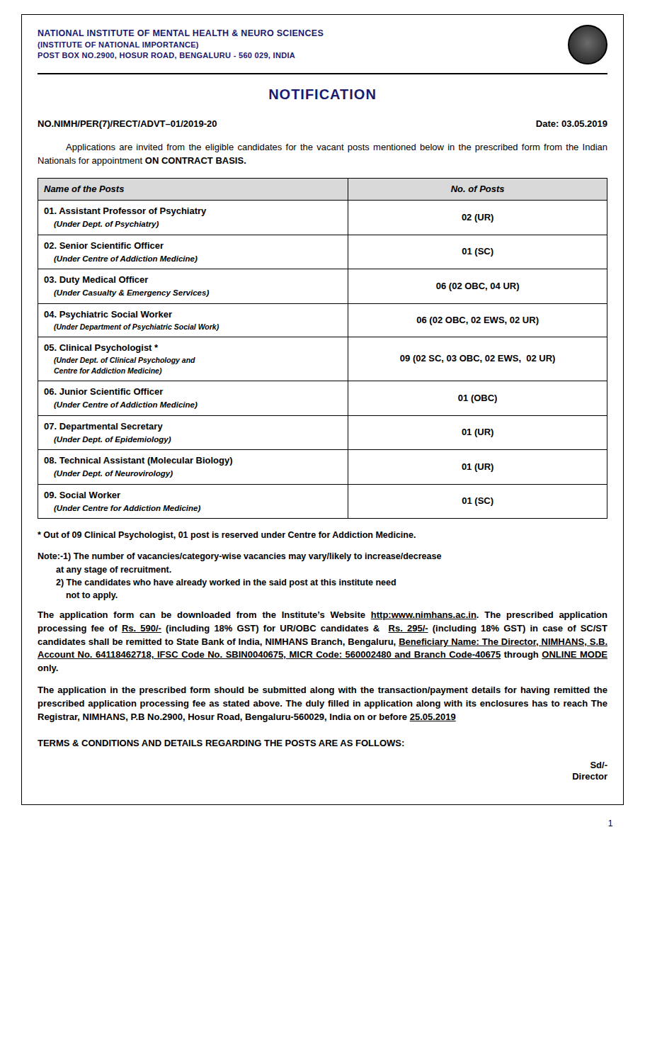NATIONAL INSTITUTE OF MENTAL HEALTH & NEURO SCIENCES (INSTITUTE OF NATIONAL IMPORTANCE) POST BOX NO.2900, HOSUR ROAD, BENGALURU - 560 029, INDIA
NOTIFICATION
NO.NIMH/PER(7)/RECT/ADVT–01/2019-20 Date: 03.05.2019
Applications are invited from the eligible candidates for the vacant posts mentioned below in the prescribed form from the Indian Nationals for appointment ON CONTRACT BASIS.
| Name of the Posts | No. of Posts |
| --- | --- |
| 01. Assistant Professor of Psychiatry (Under Dept. of Psychiatry) | 02 (UR) |
| 02. Senior Scientific Officer (Under Centre of Addiction Medicine) | 01 (SC) |
| 03. Duty Medical Officer (Under Casualty & Emergency Services) | 06 (02 OBC, 04 UR) |
| 04. Psychiatric Social Worker (Under Department of Psychiatric Social Work) | 06 (02 OBC, 02 EWS, 02 UR) |
| 05. Clinical Psychologist * (Under Dept. of Clinical Psychology and Centre for Addiction Medicine) | 09 (02 SC, 03 OBC, 02 EWS, 02 UR) |
| 06. Junior Scientific Officer (Under Centre of Addiction Medicine) | 01 (OBC) |
| 07. Departmental Secretary (Under Dept. of Epidemiology) | 01 (UR) |
| 08. Technical Assistant (Molecular Biology) (Under Dept. of Neurovirology) | 01 (UR) |
| 09. Social Worker (Under Centre for Addiction Medicine) | 01 (SC) |
* Out of 09 Clinical Psychologist, 01 post is reserved under Centre for Addiction Medicine.
Note:-1) The number of vacancies/category-wise vacancies may vary/likely to increase/decrease at any stage of recruitment. 2) The candidates who have already worked in the said post at this institute need not to apply.
The application form can be downloaded from the Institute’s Website http:www.nimhans.ac.in. The prescribed application processing fee of Rs. 590/- (including 18% GST) for UR/OBC candidates & Rs. 295/- (including 18% GST) in case of SC/ST candidates shall be remitted to State Bank of India, NIMHANS Branch, Bengaluru, Beneficiary Name: The Director, NIMHANS, S.B. Account No. 64118462718, IFSC Code No. SBIN0040675, MICR Code: 560002480 and Branch Code-40675 through ONLINE MODE only.
The application in the prescribed form should be submitted along with the transaction/payment details for having remitted the prescribed application processing fee as stated above. The duly filled in application along with its enclosures has to reach The Registrar, NIMHANS, P.B No.2900, Hosur Road, Bengaluru-560029, India on or before 25.05.2019
TERMS & CONDITIONS AND DETAILS REGARDING THE POSTS ARE AS FOLLOWS:
Sd/-
Director
1